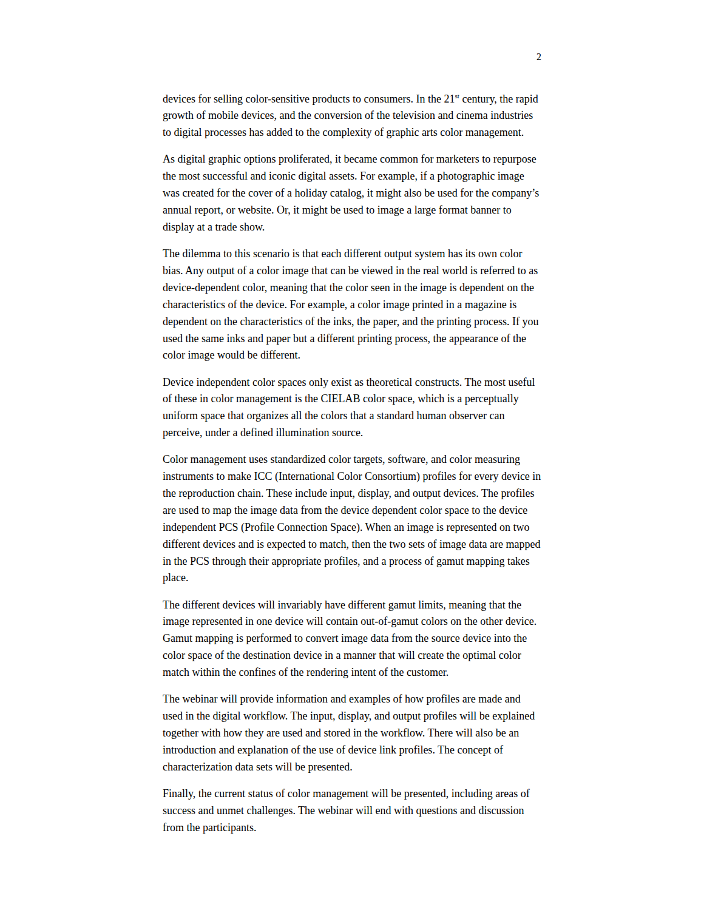2
devices for selling color-sensitive products to consumers. In the 21st century, the rapid growth of mobile devices, and the conversion of the television and cinema industries to digital processes has added to the complexity of graphic arts color management.
As digital graphic options proliferated, it became common for marketers to repurpose the most successful and iconic digital assets. For example, if a photographic image was created for the cover of a holiday catalog, it might also be used for the company’s annual report, or website. Or, it might be used to image a large format banner to display at a trade show.
The dilemma to this scenario is that each different output system has its own color bias. Any output of a color image that can be viewed in the real world is referred to as device-dependent color, meaning that the color seen in the image is dependent on the characteristics of the device. For example, a color image printed in a magazine is dependent on the characteristics of the inks, the paper, and the printing process. If you used the same inks and paper but a different printing process, the appearance of the color image would be different.
Device independent color spaces only exist as theoretical constructs. The most useful of these in color management is the CIELAB color space, which is a perceptually uniform space that organizes all the colors that a standard human observer can perceive, under a defined illumination source.
Color management uses standardized color targets, software, and color measuring instruments to make ICC (International Color Consortium) profiles for every device in the reproduction chain. These include input, display, and output devices. The profiles are used to map the image data from the device dependent color space to the device independent PCS (Profile Connection Space). When an image is represented on two different devices and is expected to match, then the two sets of image data are mapped in the PCS through their appropriate profiles, and a process of gamut mapping takes place.
The different devices will invariably have different gamut limits, meaning that the image represented in one device will contain out-of-gamut colors on the other device. Gamut mapping is performed to convert image data from the source device into the color space of the destination device in a manner that will create the optimal color match within the confines of the rendering intent of the customer.
The webinar will provide information and examples of how profiles are made and used in the digital workflow. The input, display, and output profiles will be explained together with how they are used and stored in the workflow. There will also be an introduction and explanation of the use of device link profiles. The concept of characterization data sets will be presented.
Finally, the current status of color management will be presented, including areas of success and unmet challenges. The webinar will end with questions and discussion from the participants.